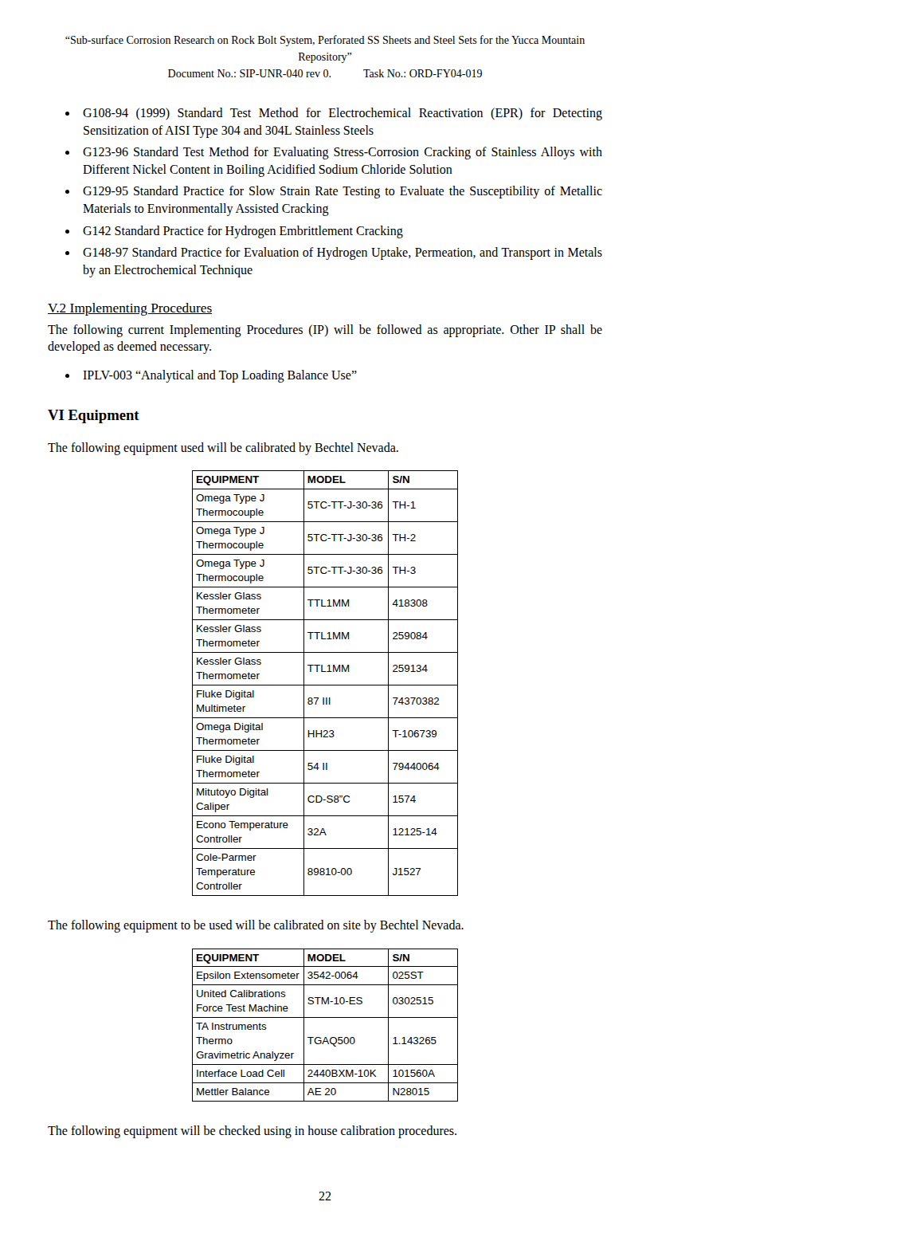“Sub-surface Corrosion Research on Rock Bolt System, Perforated SS Sheets and Steel Sets for the Yucca Mountain Repository” Document No.: SIP-UNR-040 rev 0. Task No.: ORD-FY04-019
G108-94 (1999) Standard Test Method for Electrochemical Reactivation (EPR) for Detecting Sensitization of AISI Type 304 and 304L Stainless Steels
G123-96 Standard Test Method for Evaluating Stress-Corrosion Cracking of Stainless Alloys with Different Nickel Content in Boiling Acidified Sodium Chloride Solution
G129-95 Standard Practice for Slow Strain Rate Testing to Evaluate the Susceptibility of Metallic Materials to Environmentally Assisted Cracking
G142 Standard Practice for Hydrogen Embrittlement Cracking
G148-97 Standard Practice for Evaluation of Hydrogen Uptake, Permeation, and Transport in Metals by an Electrochemical Technique
V.2 Implementing Procedures
The following current Implementing Procedures (IP) will be followed as appropriate. Other IP shall be developed as deemed necessary.
IPLV-003 “Analytical and Top Loading Balance Use”
VI Equipment
The following equipment used will be calibrated by Bechtel Nevada.
| EQUIPMENT | MODEL | S/N |
| --- | --- | --- |
| Omega Type J Thermocouple | 5TC-TT-J-30-36 | TH-1 |
| Omega Type J Thermocouple | 5TC-TT-J-30-36 | TH-2 |
| Omega Type J Thermocouple | 5TC-TT-J-30-36 | TH-3 |
| Kessler Glass Thermometer | TTL1MM | 418308 |
| Kessler Glass Thermometer | TTL1MM | 259084 |
| Kessler Glass Thermometer | TTL1MM | 259134 |
| Fluke Digital Multimeter | 87 III | 74370382 |
| Omega Digital Thermometer | HH23 | T-106739 |
| Fluke Digital Thermometer | 54 II | 79440064 |
| Mitutoyo Digital Caliper | CD-S8”C | 1574 |
| Econo Temperature Controller | 32A | 12125-14 |
| Cole-Parmer Temperature Controller | 89810-00 | J1527 |
The following equipment to be used will be calibrated on site by Bechtel Nevada.
| EQUIPMENT | MODEL | S/N |
| --- | --- | --- |
| Epsilon Extensometer | 3542-0064 | 025ST |
| United Calibrations Force Test Machine | STM-10-ES | 0302515 |
| TA Instruments Thermo Gravimetric Analyzer | TGAQ500 | 1.143265 |
| Interface Load Cell | 2440BXM-10K | 101560A |
| Mettler Balance | AE 20 | N28015 |
The following equipment will be checked using in house calibration procedures.
22